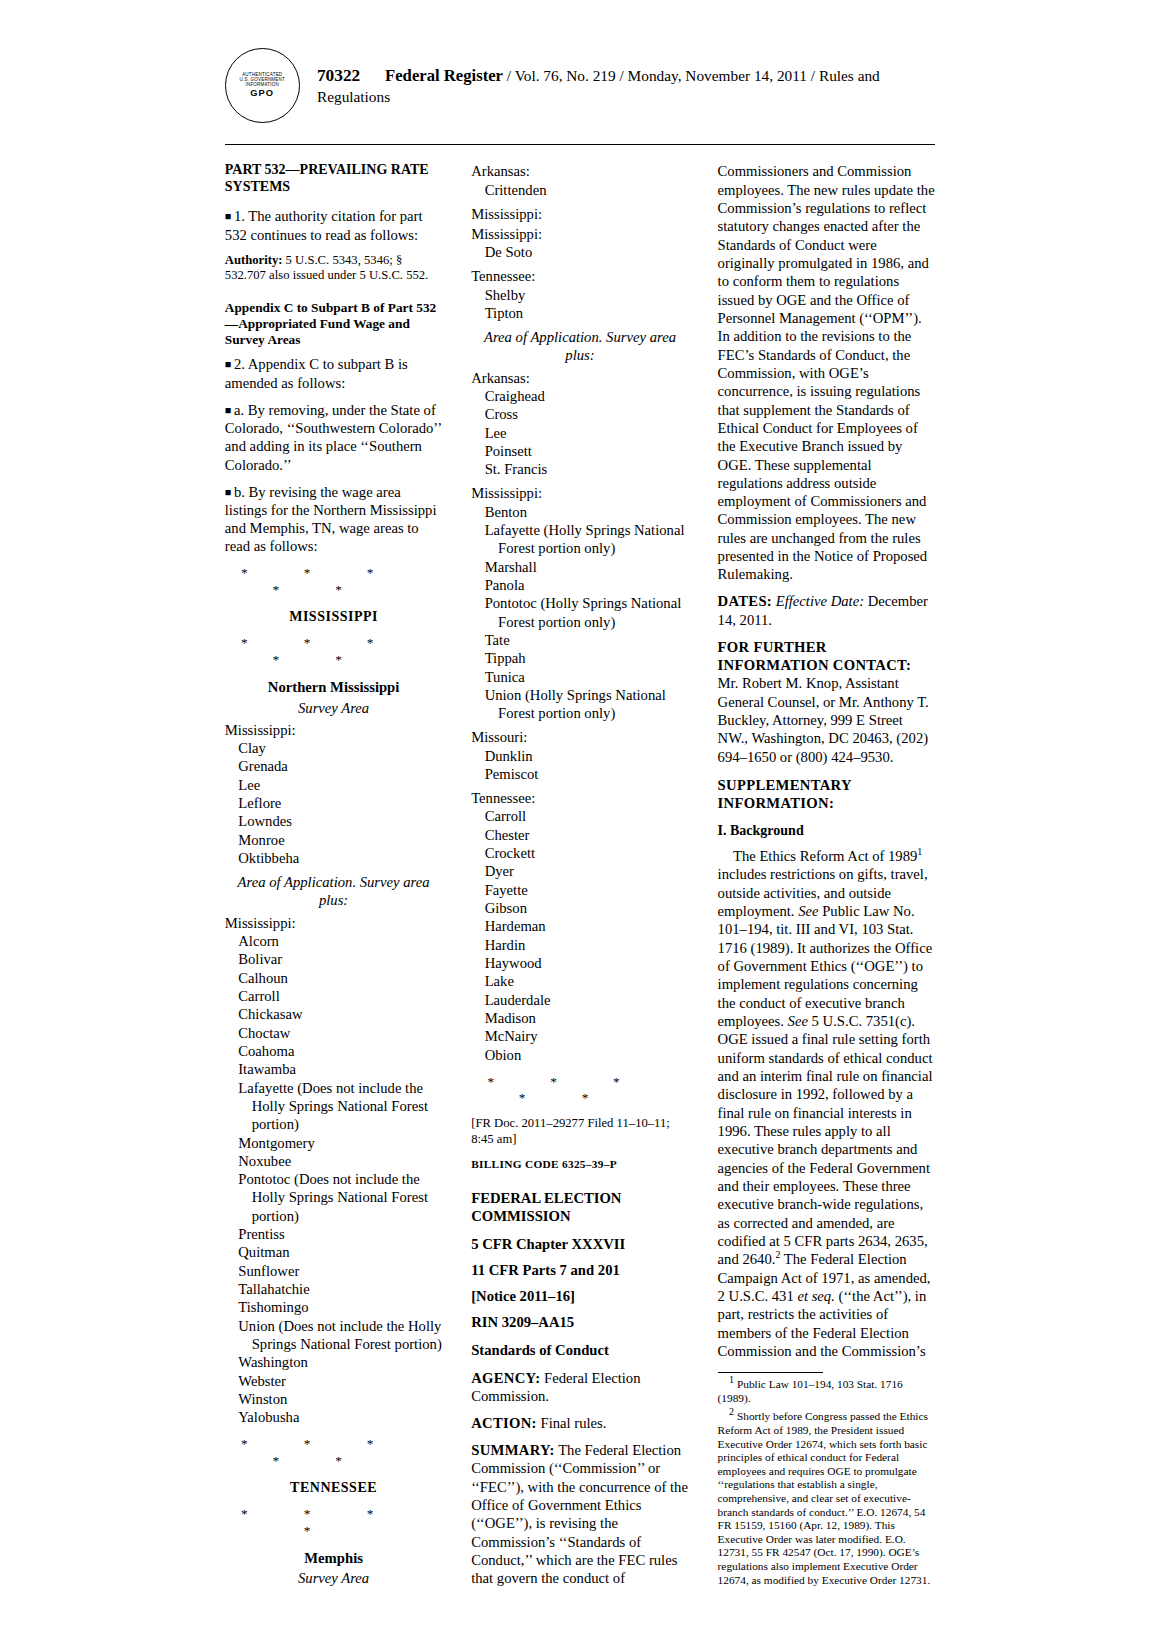Authenticated
U.S. Government
Information
GPO
70322 Federal Register / Vol. 76, No. 219 / Monday, November 14, 2011 / Rules and Regulations
PART 532—PREVAILING RATE SYSTEMS
1. The authority citation for part 532 continues to read as follows:
Authority: 5 U.S.C. 5343, 5346; § 532.707 also issued under 5 U.S.C. 552.
Appendix C to Subpart B of Part 532—Appropriated Fund Wage and Survey Areas
2. Appendix C to subpart B is amended as follows:
a. By removing, under the State of Colorado, ‘‘Southwestern Colorado’’ and adding in its place ‘‘Southern Colorado.’’
b. By revising the wage area listings for the Northern Mississippi and Memphis, TN, wage areas to read as follows:
* * * * *
MISSISSIPPI
* * * * *
Northern Mississippi
Survey Area
Mississippi:
Clay
Grenada
Lee
Leflore
Lowndes
Monroe
Oktibbeha
Area of Application. Survey area plus:
Mississippi:
Alcorn
Bolivar
Calhoun
Carroll
Chickasaw
Choctaw
Coahoma
Itawamba
Lafayette (Does not include the Holly Springs National Forest portion)
Montgomery
Noxubee
Pontotoc (Does not include the Holly Springs National Forest portion)
Prentiss
Quitman
Sunflower
Tallahatchie
Tishomingo
Union (Does not include the Holly Springs National Forest portion)
Washington
Webster
Winston
Yalobusha
* * * * *
TENNESSEE
* * * *
Memphis
Survey Area
Arkansas:
Crittenden
Mississippi:
Mississippi:
De Soto
Tennessee:
Shelby
Tipton
Area of Application. Survey area plus:
Arkansas:
Craighead
Cross
Lee
Poinsett
St. Francis
Mississippi:
Benton
Lafayette (Holly Springs National Forest portion only)
Marshall
Panola
Pontotoc (Holly Springs National Forest portion only)
Tate
Tippah
Tunica
Union (Holly Springs National Forest portion only)
Missouri:
Dunklin
Pemiscot
Tennessee:
Carroll
Chester
Crockett
Dyer
Fayette
Gibson
Hardeman
Hardin
Haywood
Lake
Lauderdale
Madison
McNairy
Obion
* * * * *
[FR Doc. 2011–29277 Filed 11–10–11; 8:45 am]
BILLING CODE 6325–39–P
FEDERAL ELECTION COMMISSION
5 CFR Chapter XXXVII
11 CFR Parts 7 and 201
[Notice 2011–16]
RIN 3209–AA15
Standards of Conduct
AGENCY: Federal Election Commission.
ACTION: Final rules.
SUMMARY: The Federal Election Commission (‘‘Commission’’ or ‘‘FEC’’), with the concurrence of the Office of Government Ethics (‘‘OGE’’), is revising the Commission’s ‘‘Standards of Conduct,’’ which are the FEC rules that govern the conduct of Commissioners and Commission employees. The new rules update the Commission’s regulations to reflect statutory changes enacted after the Standards of Conduct were originally promulgated in 1986, and to conform them to regulations issued by OGE and the Office of Personnel Management (‘‘OPM’’). In addition to the revisions to the FEC’s Standards of Conduct, the Commission, with OGE’s concurrence, is issuing regulations that supplement the Standards of Ethical Conduct for Employees of the Executive Branch issued by OGE. These supplemental regulations address outside employment of Commissioners and Commission employees. The new rules are unchanged from the rules presented in the Notice of Proposed Rulemaking.
DATES: Effective Date: December 14, 2011.
FOR FURTHER INFORMATION CONTACT: Mr. Robert M. Knop, Assistant General Counsel, or Mr. Anthony T. Buckley, Attorney, 999 E Street NW., Washington, DC 20463, (202) 694–1650 or (800) 424–9530.
SUPPLEMENTARY INFORMATION:
I. Background
The Ethics Reform Act of 19891 includes restrictions on gifts, travel, outside activities, and outside employment. See Public Law No. 101–194, tit. III and VI, 103 Stat. 1716 (1989). It authorizes the Office of Government Ethics (‘‘OGE’’) to implement regulations concerning the conduct of executive branch employees. See 5 U.S.C. 7351(c). OGE issued a final rule setting forth uniform standards of ethical conduct and an interim final rule on financial disclosure in 1992, followed by a final rule on financial interests in 1996. These rules apply to all executive branch departments and agencies of the Federal Government and their employees. These three executive branch-wide regulations, as corrected and amended, are codified at 5 CFR parts 2634, 2635, and 2640.2 The Federal Election Campaign Act of 1971, as amended, 2 U.S.C. 431 et seq. (‘‘the Act’’), in part, restricts the activities of members of the Federal Election Commission and the Commission’s
1 Public Law 101–194, 103 Stat. 1716 (1989).
2 Shortly before Congress passed the Ethics Reform Act of 1989, the President issued Executive Order 12674, which sets forth basic principles of ethical conduct for Federal employees and requires OGE to promulgate ‘‘regulations that establish a single, comprehensive, and clear set of executive-branch standards of conduct.’’ E.O. 12674, 54 FR 15159, 15160 (Apr. 12, 1989). This Executive Order was later modified. E.O. 12731, 55 FR 42547 (Oct. 17, 1990). OGE’s regulations also implement Executive Order 12674, as modified by Executive Order 12731.